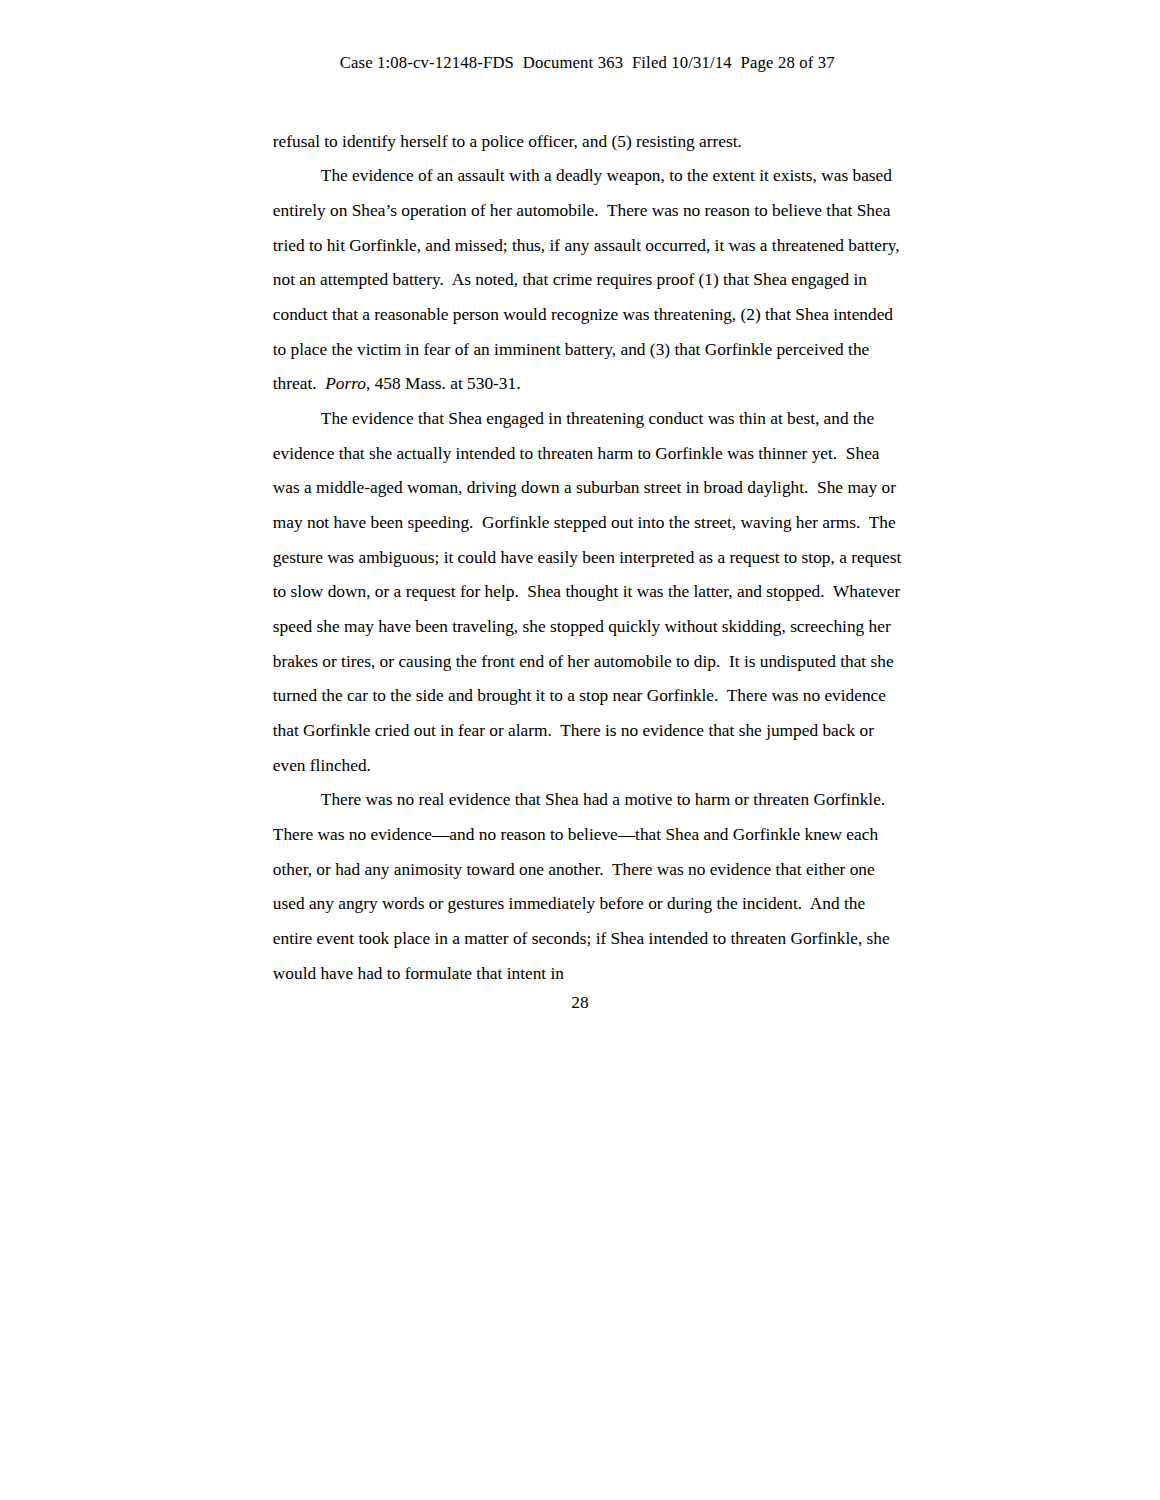Case 1:08-cv-12148-FDS Document 363 Filed 10/31/14 Page 28 of 37
refusal to identify herself to a police officer, and (5) resisting arrest.
The evidence of an assault with a deadly weapon, to the extent it exists, was based entirely on Shea’s operation of her automobile. There was no reason to believe that Shea tried to hit Gorfinkle, and missed; thus, if any assault occurred, it was a threatened battery, not an attempted battery. As noted, that crime requires proof (1) that Shea engaged in conduct that a reasonable person would recognize was threatening, (2) that Shea intended to place the victim in fear of an imminent battery, and (3) that Gorfinkle perceived the threat. Porro, 458 Mass. at 530-31.
The evidence that Shea engaged in threatening conduct was thin at best, and the evidence that she actually intended to threaten harm to Gorfinkle was thinner yet. Shea was a middle-aged woman, driving down a suburban street in broad daylight. She may or may not have been speeding. Gorfinkle stepped out into the street, waving her arms. The gesture was ambiguous; it could have easily been interpreted as a request to stop, a request to slow down, or a request for help. Shea thought it was the latter, and stopped. Whatever speed she may have been traveling, she stopped quickly without skidding, screeching her brakes or tires, or causing the front end of her automobile to dip. It is undisputed that she turned the car to the side and brought it to a stop near Gorfinkle. There was no evidence that Gorfinkle cried out in fear or alarm. There is no evidence that she jumped back or even flinched.
There was no real evidence that Shea had a motive to harm or threaten Gorfinkle. There was no evidence—and no reason to believe—that Shea and Gorfinkle knew each other, or had any animosity toward one another. There was no evidence that either one used any angry words or gestures immediately before or during the incident. And the entire event took place in a matter of seconds; if Shea intended to threaten Gorfinkle, she would have had to formulate that intent in
28